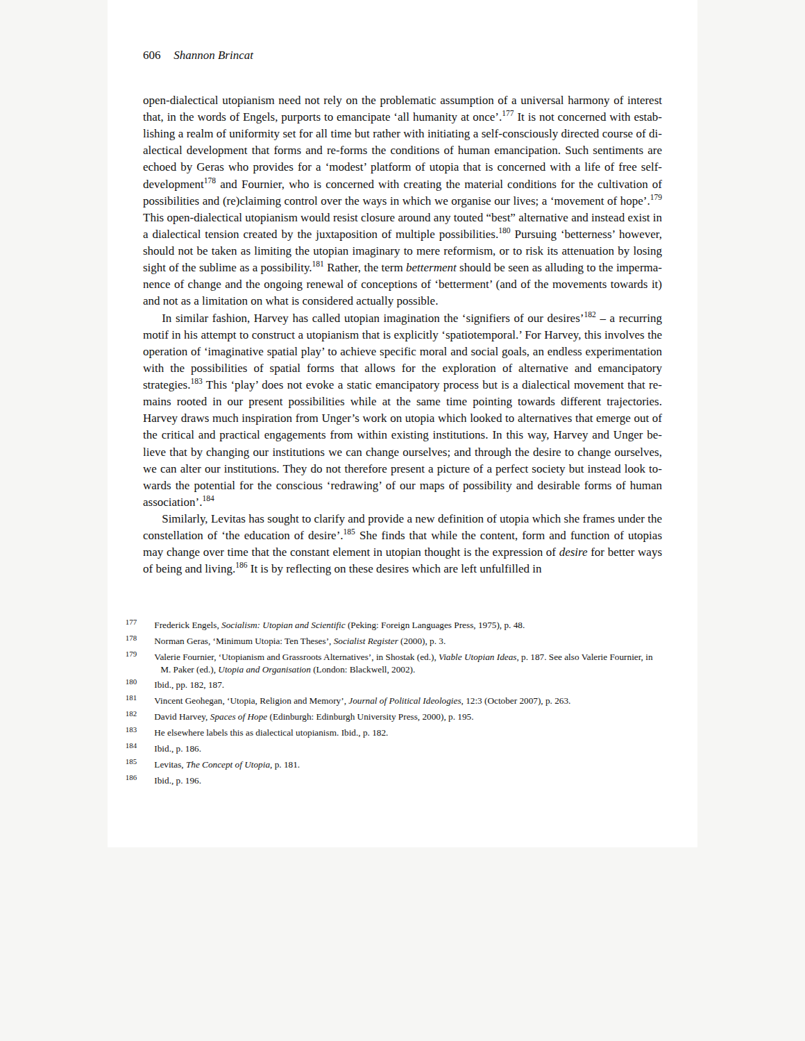606 Shannon Brincat
open-dialectical utopianism need not rely on the problematic assumption of a universal harmony of interest that, in the words of Engels, purports to emancipate ‘all humanity at once’.177 It is not concerned with establishing a realm of uniformity set for all time but rather with initiating a self-consciously directed course of dialectical development that forms and re-forms the conditions of human emancipation. Such sentiments are echoed by Geras who provides for a ‘modest’ platform of utopia that is concerned with a life of free self-development178 and Fournier, who is concerned with creating the material conditions for the cultivation of possibilities and (re)claiming control over the ways in which we organise our lives; a ‘movement of hope’.179 This open-dialectical utopianism would resist closure around any touted “best” alternative and instead exist in a dialectical tension created by the juxtaposition of multiple possibilities.180 Pursuing ‘betterness’ however, should not be taken as limiting the utopian imaginary to mere reformism, or to risk its attenuation by losing sight of the sublime as a possibility.181 Rather, the term betterment should be seen as alluding to the impermanence of change and the ongoing renewal of conceptions of ‘betterment’ (and of the movements towards it) and not as a limitation on what is considered actually possible.
In similar fashion, Harvey has called utopian imagination the ‘signifiers of our desires’182 – a recurring motif in his attempt to construct a utopianism that is explicitly ‘spatiotemporal.’ For Harvey, this involves the operation of ‘imaginative spatial play’ to achieve specific moral and social goals, an endless experimentation with the possibilities of spatial forms that allows for the exploration of alternative and emancipatory strategies.183 This ‘play’ does not evoke a static emancipatory process but is a dialectical movement that remains rooted in our present possibilities while at the same time pointing towards different trajectories. Harvey draws much inspiration from Unger’s work on utopia which looked to alternatives that emerge out of the critical and practical engagements from within existing institutions. In this way, Harvey and Unger believe that by changing our institutions we can change ourselves; and through the desire to change ourselves, we can alter our institutions. They do not therefore present a picture of a perfect society but instead look towards the potential for the conscious ‘redrawing’ of our maps of possibility and desirable forms of human association’.184
Similarly, Levitas has sought to clarify and provide a new definition of utopia which she frames under the constellation of ‘the education of desire’.185 She finds that while the content, form and function of utopias may change over time that the constant element in utopian thought is the expression of desire for better ways of being and living.186 It is by reflecting on these desires which are left unfulfilled in
177 Frederick Engels, Socialism: Utopian and Scientific (Peking: Foreign Languages Press, 1975), p. 48.
178 Norman Geras, ‘Minimum Utopia: Ten Theses’, Socialist Register (2000), p. 3.
179 Valerie Fournier, ‘Utopianism and Grassroots Alternatives’, in Shostak (ed.), Viable Utopian Ideas, p. 187. See also Valerie Fournier, in M. Paker (ed.), Utopia and Organisation (London: Blackwell, 2002).
180 Ibid., pp. 182, 187.
181 Vincent Geohegan, ‘Utopia, Religion and Memory’, Journal of Political Ideologies, 12:3 (October 2007), p. 263.
182 David Harvey, Spaces of Hope (Edinburgh: Edinburgh University Press, 2000), p. 195.
183 He elsewhere labels this as dialectical utopianism. Ibid., p. 182.
184 Ibid., p. 186.
185 Levitas, The Concept of Utopia, p. 181.
186 Ibid., p. 196.